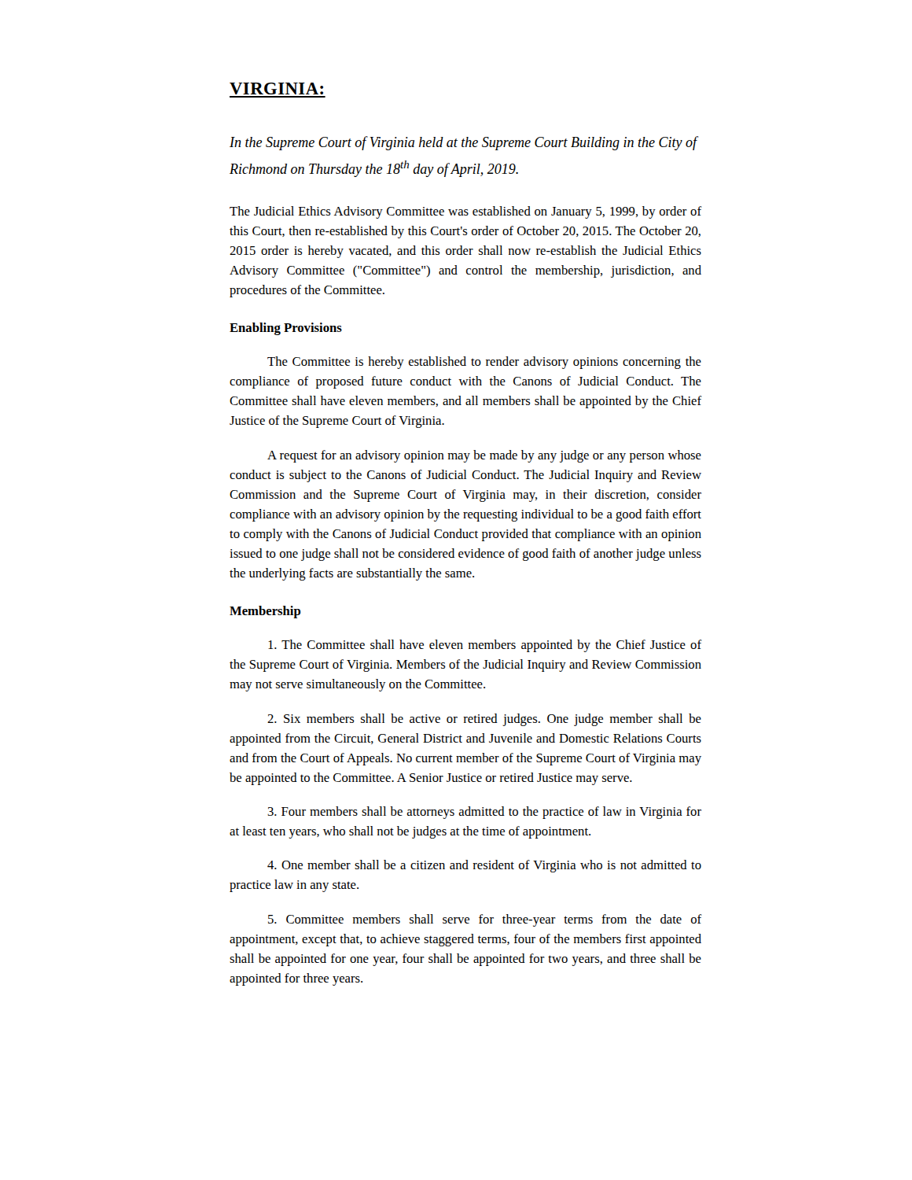VIRGINIA:
In the Supreme Court of Virginia held at the Supreme Court Building in the City of Richmond on Thursday the 18th day of April, 2019.
The Judicial Ethics Advisory Committee was established on January 5, 1999, by order of this Court, then re-established by this Court's order of October 20, 2015. The October 20, 2015 order is hereby vacated, and this order shall now re-establish the Judicial Ethics Advisory Committee ("Committee") and control the membership, jurisdiction, and procedures of the Committee.
Enabling Provisions
The Committee is hereby established to render advisory opinions concerning the compliance of proposed future conduct with the Canons of Judicial Conduct. The Committee shall have eleven members, and all members shall be appointed by the Chief Justice of the Supreme Court of Virginia.
A request for an advisory opinion may be made by any judge or any person whose conduct is subject to the Canons of Judicial Conduct. The Judicial Inquiry and Review Commission and the Supreme Court of Virginia may, in their discretion, consider compliance with an advisory opinion by the requesting individual to be a good faith effort to comply with the Canons of Judicial Conduct provided that compliance with an opinion issued to one judge shall not be considered evidence of good faith of another judge unless the underlying facts are substantially the same.
Membership
The Committee shall have eleven members appointed by the Chief Justice of the Supreme Court of Virginia. Members of the Judicial Inquiry and Review Commission may not serve simultaneously on the Committee.
Six members shall be active or retired judges. One judge member shall be appointed from the Circuit, General District and Juvenile and Domestic Relations Courts and from the Court of Appeals. No current member of the Supreme Court of Virginia may be appointed to the Committee. A Senior Justice or retired Justice may serve.
Four members shall be attorneys admitted to the practice of law in Virginia for at least ten years, who shall not be judges at the time of appointment.
One member shall be a citizen and resident of Virginia who is not admitted to practice law in any state.
Committee members shall serve for three-year terms from the date of appointment, except that, to achieve staggered terms, four of the members first appointed shall be appointed for one year, four shall be appointed for two years, and three shall be appointed for three years.